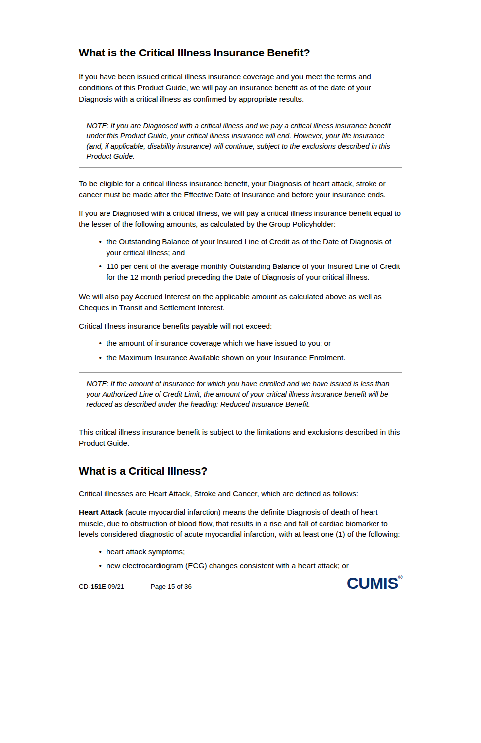What is the Critical Illness Insurance Benefit?
If you have been issued critical illness insurance coverage and you meet the terms and conditions of this Product Guide, we will pay an insurance benefit as of the date of your Diagnosis with a critical illness as confirmed by appropriate results.
NOTE: If you are Diagnosed with a critical illness and we pay a critical illness insurance benefit under this Product Guide, your critical illness insurance will end. However, your life insurance (and, if applicable, disability insurance) will continue, subject to the exclusions described in this Product Guide.
To be eligible for a critical illness insurance benefit, your Diagnosis of heart attack, stroke or cancer must be made after the Effective Date of Insurance and before your insurance ends.
If you are Diagnosed with a critical illness, we will pay a critical illness insurance benefit equal to the lesser of the following amounts, as calculated by the Group Policyholder:
the Outstanding Balance of your Insured Line of Credit as of the Date of Diagnosis of your critical illness; and
110 per cent of the average monthly Outstanding Balance of your Insured Line of Credit for the 12 month period preceding the Date of Diagnosis of your critical illness.
We will also pay Accrued Interest on the applicable amount as calculated above as well as Cheques in Transit and Settlement Interest.
Critical Illness insurance benefits payable will not exceed:
the amount of insurance coverage which we have issued to you; or
the Maximum Insurance Available shown on your Insurance Enrolment.
NOTE: If the amount of insurance for which you have enrolled and we have issued is less than your Authorized Line of Credit Limit, the amount of your critical illness insurance benefit will be reduced as described under the heading: Reduced Insurance Benefit.
This critical illness insurance benefit is subject to the limitations and exclusions described in this Product Guide.
What is a Critical Illness?
Critical illnesses are Heart Attack, Stroke and Cancer, which are defined as follows:
Heart Attack (acute myocardial infarction) means the definite Diagnosis of death of heart muscle, due to obstruction of blood flow, that results in a rise and fall of cardiac biomarker to levels considered diagnostic of acute myocardial infarction, with at least one (1) of the following:
heart attack symptoms;
new electrocardiogram (ECG) changes consistent with a heart attack; or
CD-151 E 09/21 Page 15 of 36
CUMIS®